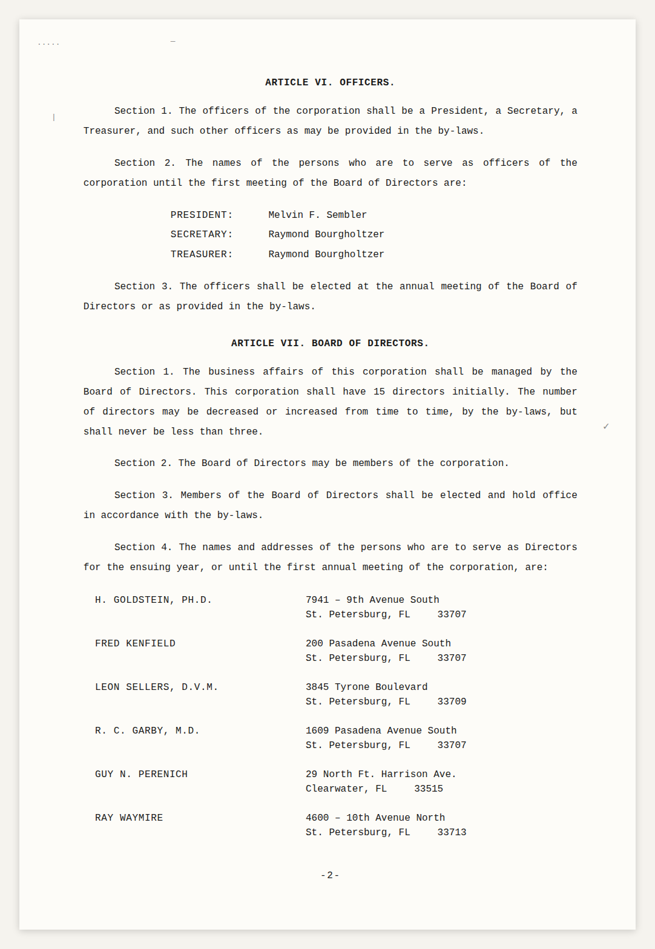····· — ✓ |
ARTICLE VI. OFFICERS.
Section 1. The officers of the corporation shall be a President, a Secretary, a Treasurer, and such other officers as may be provided in the by-laws.
Section 2. The names of the persons who are to serve as officers of the corporation until the first meeting of the Board of Directors are:
PRESIDENT: Melvin F. Sembler
SECRETARY: Raymond Bourgholtzer
TREASURER: Raymond Bourgholtzer
Section 3. The officers shall be elected at the annual meeting of the Board of Directors or as provided in the by-laws.
ARTICLE VII. BOARD OF DIRECTORS.
Section 1. The business affairs of this corporation shall be managed by the Board of Directors. This corporation shall have 15 directors initially. The number of directors may be decreased or increased from time to time, by the by-laws, but shall never be less than three.
Section 2. The Board of Directors may be members of the corporation.
Section 3. Members of the Board of Directors shall be elected and hold office in accordance with the by-laws.
Section 4. The names and addresses of the persons who are to serve as Directors for the ensuing year, or until the first annual meeting of the corporation, are:
| H. GOLDSTEIN, PH.D. | 7941 – 9th Avenue South St. Petersburg, FL 33707 |
| FRED KENFIELD | 200 Pasadena Avenue South St. Petersburg, FL 33707 |
| LEON SELLERS, D.V.M. | 3845 Tyrone Boulevard St. Petersburg, FL 33709 |
| R. C. GARBY, M.D. | 1609 Pasadena Avenue South St. Petersburg, FL 33707 |
| GUY N. PERENICH | 29 North Ft. Harrison Ave. Clearwater, FL 33515 |
| RAY WAYMIRE | 4600 – 10th Avenue North St. Petersburg, FL 33713 |
-2-